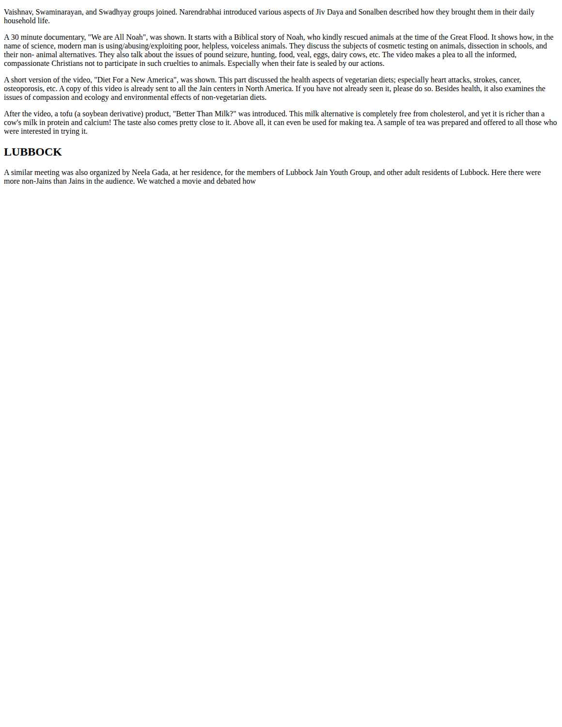Vaishnav, Swaminarayan, and Swadhyay groups joined. Narendrabhai introduced various aspects of Jiv Daya and Sonalben described how they brought them in their daily household life.
A 30 minute documentary, "We are All Noah", was shown. It starts with a Biblical story of Noah, who kindly rescued animals at the time of the Great Flood. It shows how, in the name of science, modern man is using/abusing/exploiting poor, helpless, voiceless animals. They discuss the subjects of cosmetic testing on animals, dissection in schools, and their non- animal alternatives. They also talk about the issues of pound seizure, hunting, food, veal, eggs, dairy cows, etc. The video makes a plea to all the informed, compassionate Christians not to participate in such cruelties to animals. Especially when their fate is sealed by our actions.
A short version of the video, "Diet For a New America", was shown. This part discussed the health aspects of vegetarian diets; especially heart attacks, strokes, cancer, osteoporosis, etc. A copy of this video is already sent to all the Jain centers in North America. If you have not already seen it, please do so. Besides health, it also examines the issues of compassion and ecology and environmental effects of non-vegetarian diets.
After the video, a tofu (a soybean derivative) product, "Better Than Milk?" was introduced. This milk alternative is completely free from cholesterol, and yet it is richer than a cow's milk in protein and calcium! The taste also comes pretty close to it. Above all, it can even be used for making tea. A sample of tea was prepared and offered to all those who were interested in trying it.
LUBBOCK
A similar meeting was also organized by Neela Gada, at her residence, for the members of Lubbock Jain Youth Group, and other adult residents of Lubbock. Here there were more non-Jains than Jains in the audience. We watched a movie and debated how